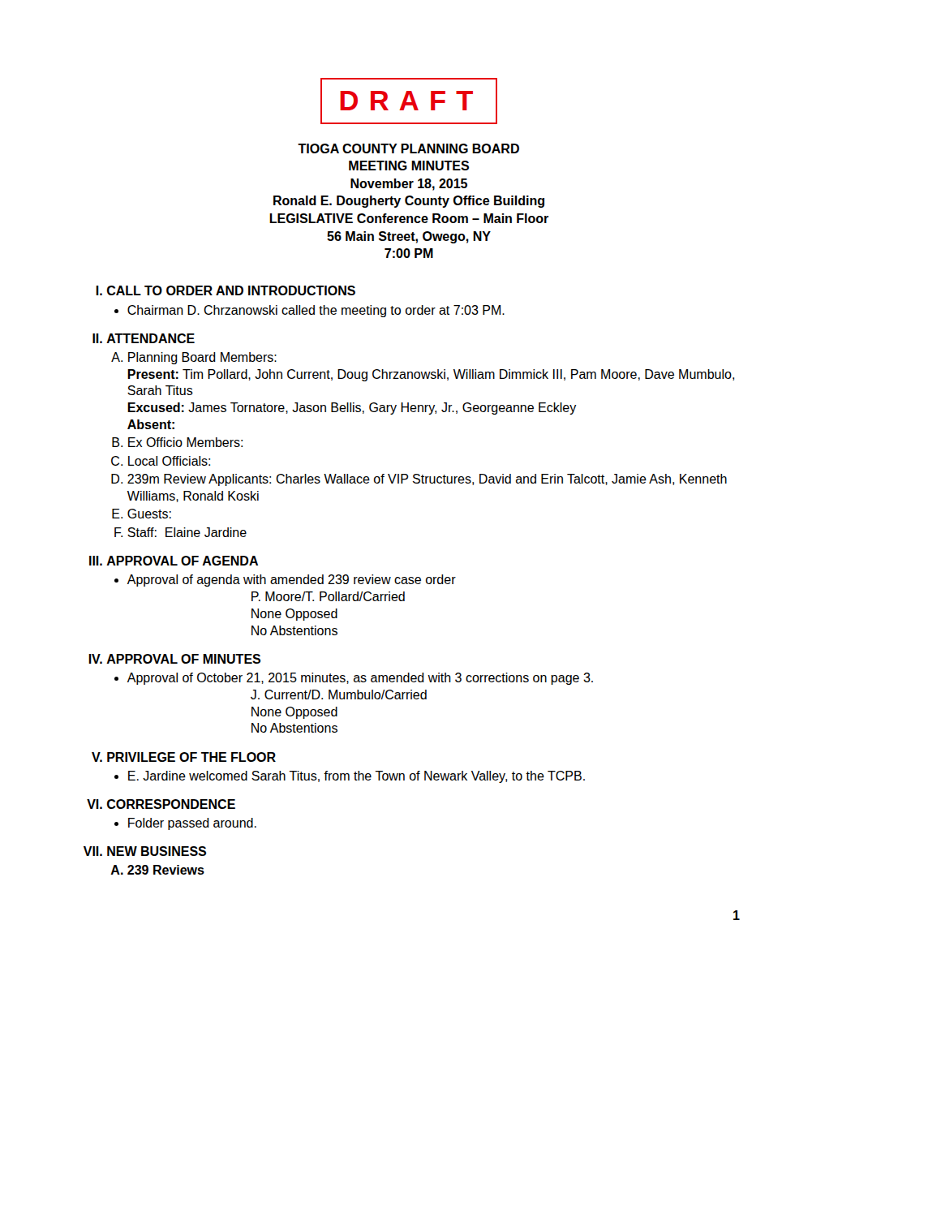DRAFT
TIOGA COUNTY PLANNING BOARD
MEETING MINUTES
November 18, 2015
Ronald E. Dougherty County Office Building
LEGISLATIVE Conference Room – Main Floor
56 Main Street, Owego, NY
7:00 PM
CALL TO ORDER AND INTRODUCTIONS
Chairman D. Chrzanowski called the meeting to order at 7:03 PM.
ATTENDANCE
Planning Board Members:
Present: Tim Pollard, John Current, Doug Chrzanowski, William Dimmick III, Pam Moore, Dave Mumbulo, Sarah Titus
Excused: James Tornatore, Jason Bellis, Gary Henry, Jr., Georgeanne Eckley
Absent:
Ex Officio Members:
Local Officials:
239m Review Applicants: Charles Wallace of VIP Structures, David and Erin Talcott, Jamie Ash, Kenneth Williams, Ronald Koski
Guests:
Staff: Elaine Jardine
APPROVAL OF AGENDA
Approval of agenda with amended 239 review case order
P. Moore/T. Pollard/Carried
None Opposed
No Abstentions
APPROVAL OF MINUTES
Approval of October 21, 2015 minutes, as amended with 3 corrections on page 3.
J. Current/D. Mumbulo/Carried
None Opposed
No Abstentions
PRIVILEGE OF THE FLOOR
E. Jardine welcomed Sarah Titus, from the Town of Newark Valley, to the TCPB.
CORRESPONDENCE
Folder passed around.
NEW BUSINESS
239 Reviews
1